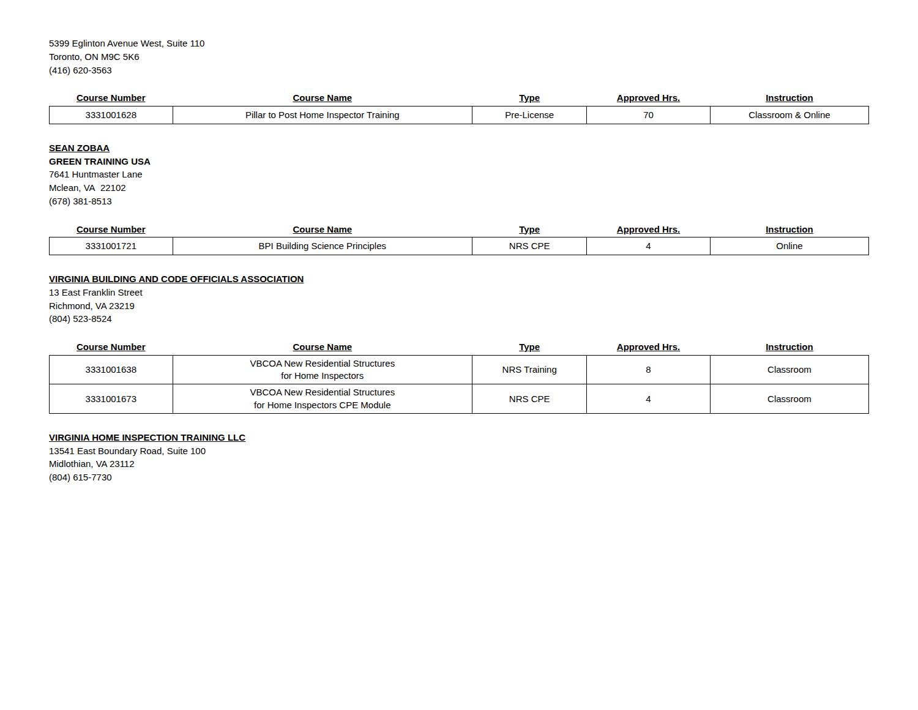5399 Eglinton Avenue West, Suite 110
Toronto, ON M9C 5K6
(416) 620-3563
| Course Number | Course Name | Type | Approved Hrs. | Instruction |
| --- | --- | --- | --- | --- |
| 3331001628 | Pillar to Post Home Inspector Training | Pre-License | 70 | Classroom & Online |
SEAN ZOBAA
GREEN TRAINING USA
7641 Huntmaster Lane
Mclean, VA 22102
(678) 381-8513
| Course Number | Course Name | Type | Approved Hrs. | Instruction |
| --- | --- | --- | --- | --- |
| 3331001721 | BPI Building Science Principles | NRS CPE | 4 | Online |
VIRGINIA BUILDING AND CODE OFFICIALS ASSOCIATION
13 East Franklin Street
Richmond, VA 23219
(804) 523-8524
| Course Number | Course Name | Type | Approved Hrs. | Instruction |
| --- | --- | --- | --- | --- |
| 3331001638 | VBCOA New Residential Structures for Home Inspectors | NRS Training | 8 | Classroom |
| 3331001673 | VBCOA New Residential Structures for Home Inspectors CPE Module | NRS CPE | 4 | Classroom |
VIRGINIA HOME INSPECTION TRAINING LLC
13541 East Boundary Road, Suite 100
Midlothian, VA 23112
(804) 615-7730